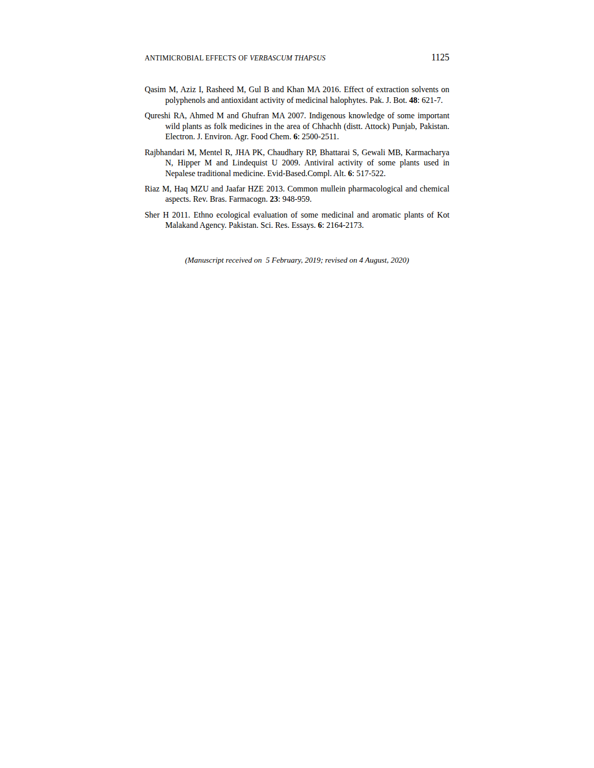ANTIMICROBIAL EFFECTS OF VERBASCUM THAPSUS 1125
Qasim M, Aziz I, Rasheed M, Gul B and Khan MA 2016. Effect of extraction solvents on polyphenols and antioxidant activity of medicinal halophytes. Pak. J. Bot. 48: 621-7.
Qureshi RA, Ahmed M and Ghufran MA 2007. Indigenous knowledge of some important wild plants as folk medicines in the area of Chhachh (distt. Attock) Punjab, Pakistan. Electron. J. Environ. Agr. Food Chem. 6: 2500-2511.
Rajbhandari M, Mentel R, JHA PK, Chaudhary RP, Bhattarai S, Gewali MB, Karmacharya N, Hipper M and Lindequist U 2009. Antiviral activity of some plants used in Nepalese traditional medicine. Evid-Based.Compl. Alt. 6: 517-522.
Riaz M, Haq MZU and Jaafar HZE 2013. Common mullein pharmacological and chemical aspects. Rev. Bras. Farmacogn. 23: 948-959.
Sher H 2011. Ethno ecological evaluation of some medicinal and aromatic plants of Kot Malakand Agency. Pakistan. Sci. Res. Essays. 6: 2164-2173.
(Manuscript received on 5 February, 2019; revised on 4 August, 2020)